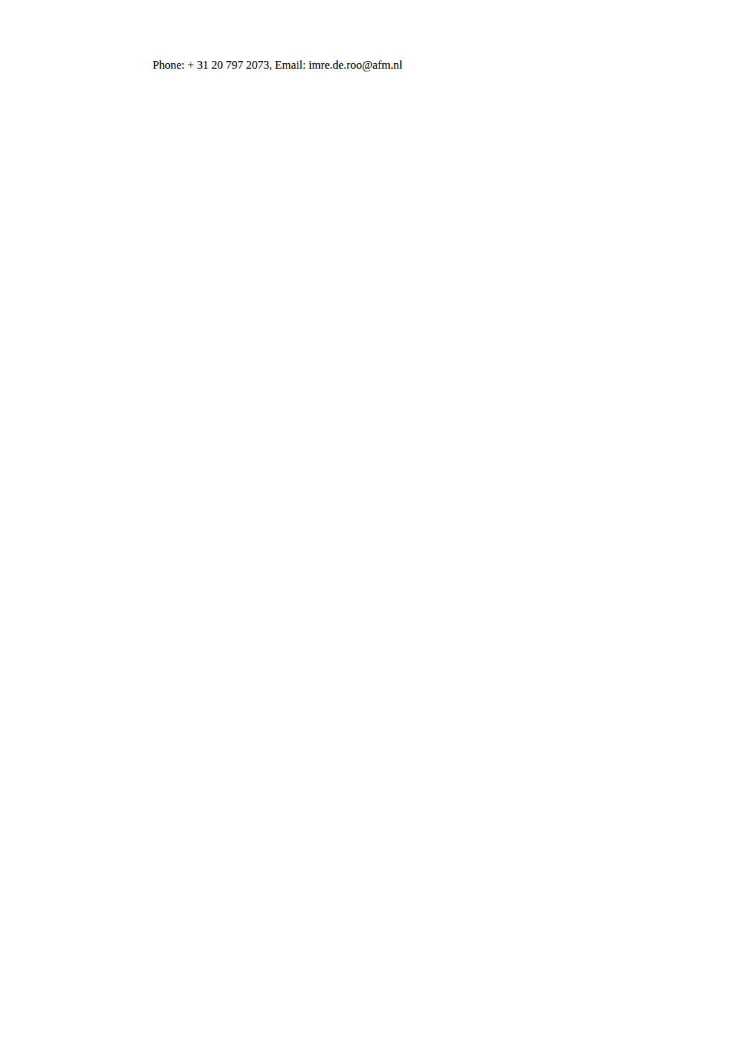Phone: + 31 20 797 2073, Email: imre.de.roo@afm.nl